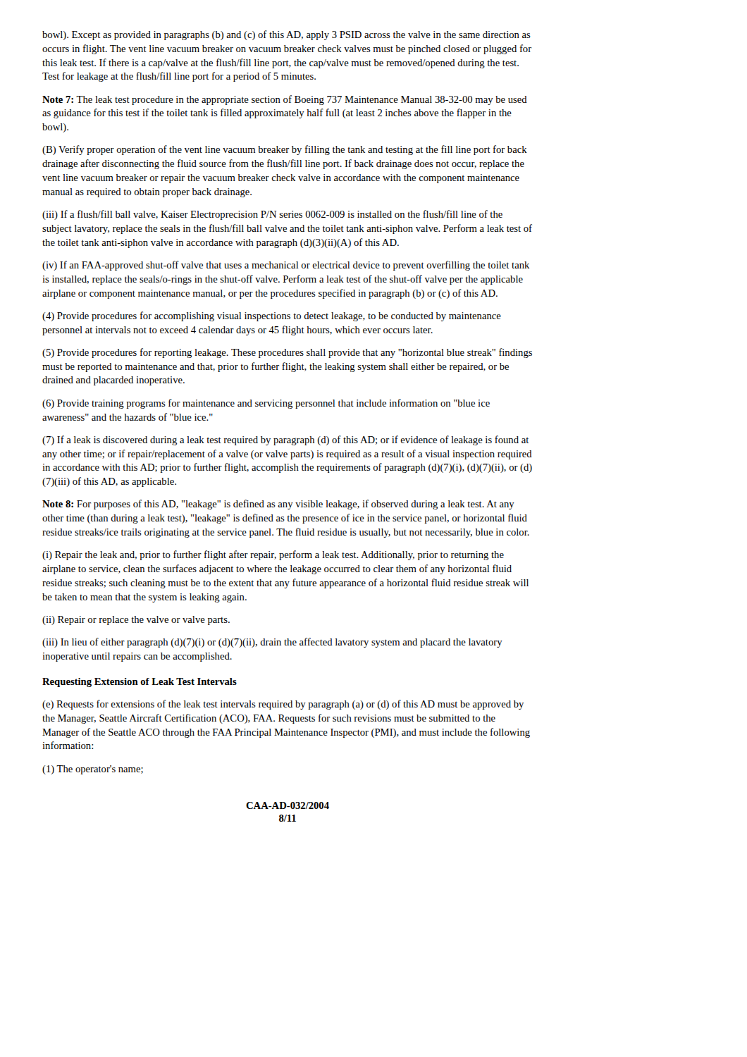bowl). Except as provided in paragraphs (b) and (c) of this AD, apply 3 PSID across the valve in the same direction as occurs in flight. The vent line vacuum breaker on vacuum breaker check valves must be pinched closed or plugged for this leak test. If there is a cap/valve at the flush/fill line port, the cap/valve must be removed/opened during the test. Test for leakage at the flush/fill line port for a period of 5 minutes.
Note 7: The leak test procedure in the appropriate section of Boeing 737 Maintenance Manual 38-32-00 may be used as guidance for this test if the toilet tank is filled approximately half full (at least 2 inches above the flapper in the bowl).
(B) Verify proper operation of the vent line vacuum breaker by filling the tank and testing at the fill line port for back drainage after disconnecting the fluid source from the flush/fill line port. If back drainage does not occur, replace the vent line vacuum breaker or repair the vacuum breaker check valve in accordance with the component maintenance manual as required to obtain proper back drainage.
(iii) If a flush/fill ball valve, Kaiser Electroprecision P/N series 0062-009 is installed on the flush/fill line of the subject lavatory, replace the seals in the flush/fill ball valve and the toilet tank anti-siphon valve. Perform a leak test of the toilet tank anti-siphon valve in accordance with paragraph (d)(3)(ii)(A) of this AD.
(iv) If an FAA-approved shut-off valve that uses a mechanical or electrical device to prevent overfilling the toilet tank is installed, replace the seals/o-rings in the shut-off valve. Perform a leak test of the shut-off valve per the applicable airplane or component maintenance manual, or per the procedures specified in paragraph (b) or (c) of this AD.
(4) Provide procedures for accomplishing visual inspections to detect leakage, to be conducted by maintenance personnel at intervals not to exceed 4 calendar days or 45 flight hours, which ever occurs later.
(5) Provide procedures for reporting leakage. These procedures shall provide that any "horizontal blue streak" findings must be reported to maintenance and that, prior to further flight, the leaking system shall either be repaired, or be drained and placarded inoperative.
(6) Provide training programs for maintenance and servicing personnel that include information on "blue ice awareness" and the hazards of "blue ice."
(7) If a leak is discovered during a leak test required by paragraph (d) of this AD; or if evidence of leakage is found at any other time; or if repair/replacement of a valve (or valve parts) is required as a result of a visual inspection required in accordance with this AD; prior to further flight, accomplish the requirements of paragraph (d)(7)(i), (d)(7)(ii), or (d)(7)(iii) of this AD, as applicable.
Note 8: For purposes of this AD, "leakage" is defined as any visible leakage, if observed during a leak test. At any other time (than during a leak test), "leakage" is defined as the presence of ice in the service panel, or horizontal fluid residue streaks/ice trails originating at the service panel. The fluid residue is usually, but not necessarily, blue in color.
(i) Repair the leak and, prior to further flight after repair, perform a leak test. Additionally, prior to returning the airplane to service, clean the surfaces adjacent to where the leakage occurred to clear them of any horizontal fluid residue streaks; such cleaning must be to the extent that any future appearance of a horizontal fluid residue streak will be taken to mean that the system is leaking again.
(ii) Repair or replace the valve or valve parts.
(iii) In lieu of either paragraph (d)(7)(i) or (d)(7)(ii), drain the affected lavatory system and placard the lavatory inoperative until repairs can be accomplished.
Requesting Extension of Leak Test Intervals
(e) Requests for extensions of the leak test intervals required by paragraph (a) or (d) of this AD must be approved by the Manager, Seattle Aircraft Certification (ACO), FAA. Requests for such revisions must be submitted to the Manager of the Seattle ACO through the FAA Principal Maintenance Inspector (PMI), and must include the following information:
(1) The operator's name;
CAA-AD-032/2004
8/11